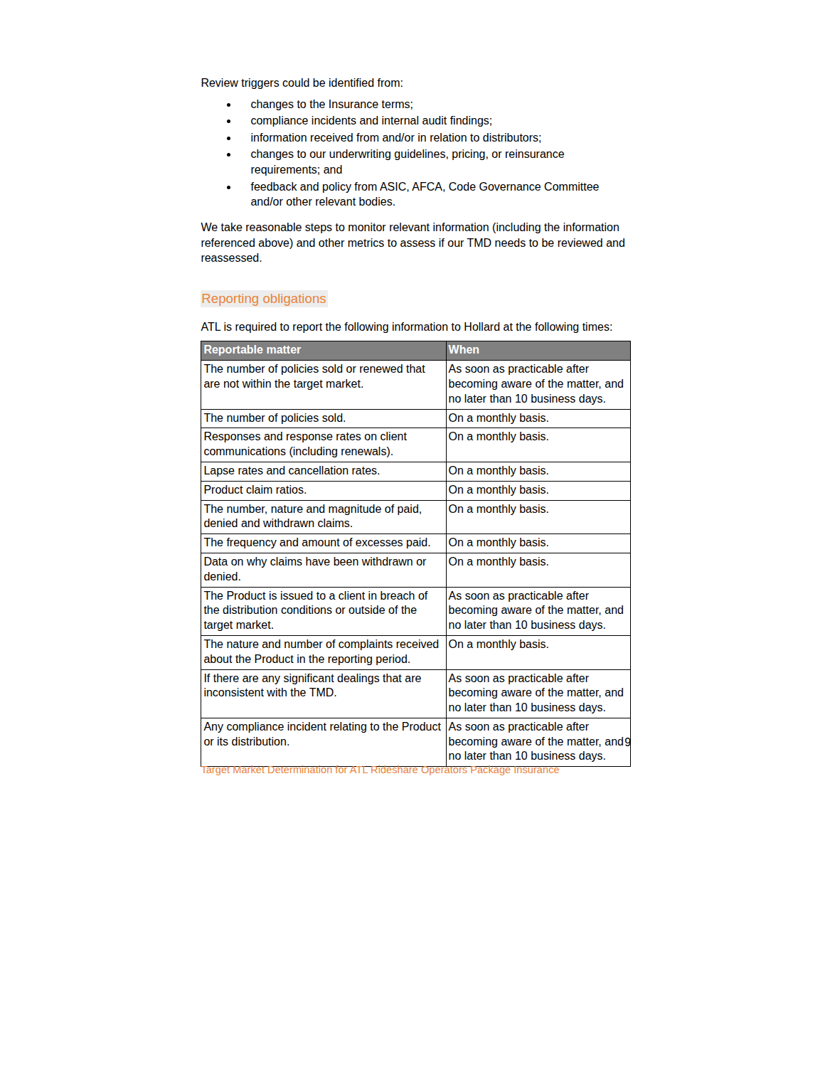Review triggers could be identified from:
changes to the Insurance terms;
compliance incidents and internal audit findings;
information received from and/or in relation to distributors;
changes to our underwriting guidelines, pricing, or reinsurance requirements; and
feedback and policy from ASIC, AFCA, Code Governance Committee and/or other relevant bodies.
We take reasonable steps to monitor relevant information (including the information referenced above) and other metrics to assess if our TMD needs to be reviewed and reassessed.
Reporting obligations
ATL is required to report the following information to Hollard at the following times:
| Reportable matter | When |
| --- | --- |
| The number of policies sold or renewed that are not within the target market. | As soon as practicable after becoming aware of the matter, and no later than 10 business days. |
| The number of policies sold. | On a monthly basis. |
| Responses and response rates on client communications (including renewals). | On a monthly basis. |
| Lapse rates and cancellation rates. | On a monthly basis. |
| Product claim ratios. | On a monthly basis. |
| The number, nature and magnitude of paid, denied and withdrawn claims. | On a monthly basis. |
| The frequency and amount of excesses paid. | On a monthly basis. |
| Data on why claims have been withdrawn or denied. | On a monthly basis. |
| The Product is issued to a client in breach of the distribution conditions or outside of the target market. | As soon as practicable after becoming aware of the matter, and no later than 10 business days. |
| The nature and number of complaints received about the Product in the reporting period. | On a monthly basis. |
| If there are any significant dealings that are inconsistent with the TMD. | As soon as practicable after becoming aware of the matter, and no later than 10 business days. |
| Any compliance incident relating to the Product or its distribution. | As soon as practicable after becoming aware of the matter, and no later than 10 business days. |
9
Target Market Determination for ATL Rideshare Operators Package Insurance